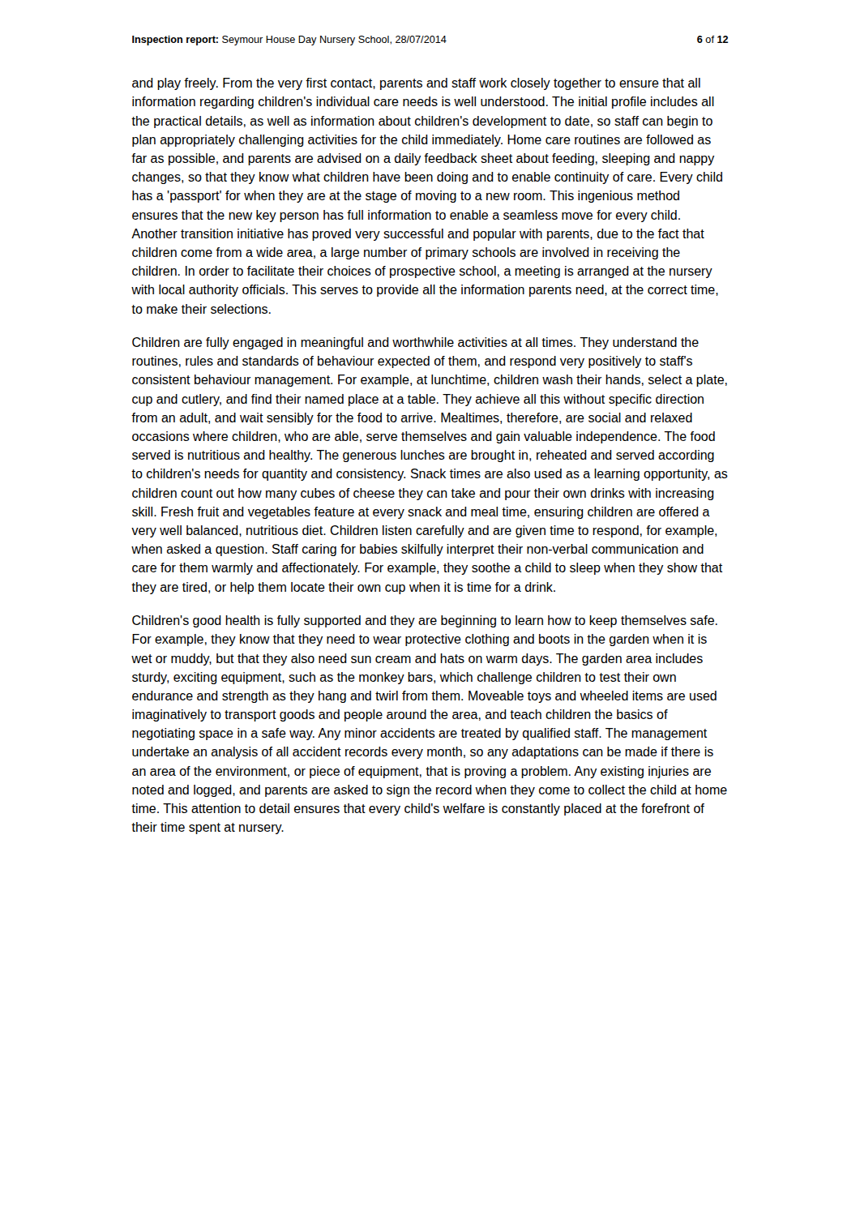Inspection report: Seymour House Day Nursery School, 28/07/2014
6 of 12
and play freely. From the very first contact, parents and staff work closely together to ensure that all information regarding children's individual care needs is well understood. The initial profile includes all the practical details, as well as information about children's development to date, so staff can begin to plan appropriately challenging activities for the child immediately. Home care routines are followed as far as possible, and parents are advised on a daily feedback sheet about feeding, sleeping and nappy changes, so that they know what children have been doing and to enable continuity of care. Every child has a 'passport' for when they are at the stage of moving to a new room. This ingenious method ensures that the new key person has full information to enable a seamless move for every child. Another transition initiative has proved very successful and popular with parents, due to the fact that children come from a wide area, a large number of primary schools are involved in receiving the children. In order to facilitate their choices of prospective school, a meeting is arranged at the nursery with local authority officials. This serves to provide all the information parents need, at the correct time, to make their selections.
Children are fully engaged in meaningful and worthwhile activities at all times. They understand the routines, rules and standards of behaviour expected of them, and respond very positively to staff's consistent behaviour management. For example, at lunchtime, children wash their hands, select a plate, cup and cutlery, and find their named place at a table. They achieve all this without specific direction from an adult, and wait sensibly for the food to arrive. Mealtimes, therefore, are social and relaxed occasions where children, who are able, serve themselves and gain valuable independence. The food served is nutritious and healthy. The generous lunches are brought in, reheated and served according to children's needs for quantity and consistency. Snack times are also used as a learning opportunity, as children count out how many cubes of cheese they can take and pour their own drinks with increasing skill. Fresh fruit and vegetables feature at every snack and meal time, ensuring children are offered a very well balanced, nutritious diet. Children listen carefully and are given time to respond, for example, when asked a question. Staff caring for babies skilfully interpret their non-verbal communication and care for them warmly and affectionately. For example, they soothe a child to sleep when they show that they are tired, or help them locate their own cup when it is time for a drink.
Children's good health is fully supported and they are beginning to learn how to keep themselves safe. For example, they know that they need to wear protective clothing and boots in the garden when it is wet or muddy, but that they also need sun cream and hats on warm days. The garden area includes sturdy, exciting equipment, such as the monkey bars, which challenge children to test their own endurance and strength as they hang and twirl from them. Moveable toys and wheeled items are used imaginatively to transport goods and people around the area, and teach children the basics of negotiating space in a safe way. Any minor accidents are treated by qualified staff. The management undertake an analysis of all accident records every month, so any adaptations can be made if there is an area of the environment, or piece of equipment, that is proving a problem. Any existing injuries are noted and logged, and parents are asked to sign the record when they come to collect the child at home time. This attention to detail ensures that every child's welfare is constantly placed at the forefront of their time spent at nursery.